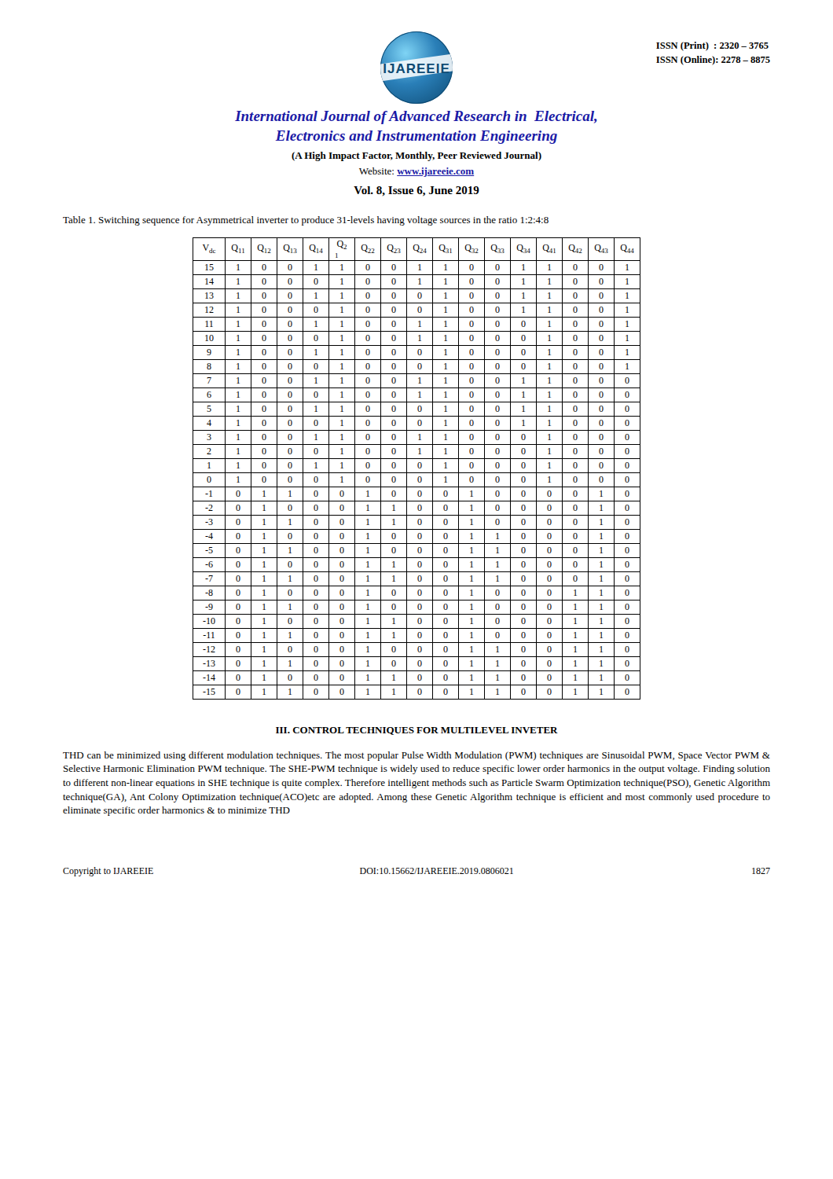ISSN (Print) : 2320 – 3765
ISSN (Online): 2278 – 8875
IJAREEIE
International Journal of Advanced Research in Electrical,
Electronics and Instrumentation Engineering
(A High Impact Factor, Monthly, Peer Reviewed Journal)
Website: www.ijareeie.com
Vol. 8, Issue 6, June 2019
Table 1. Switching sequence for Asymmetrical inverter to produce 31-levels having voltage sources in the ratio 1:2:4:8
| V dc | Q 11 | Q 12 | Q 13 | Q 14 | Q 2 1 | Q 22 | Q 23 | Q 24 | Q 31 | Q 32 | Q 33 | Q 34 | Q 41 | Q 42 | Q 43 | Q 44 |
| --- | --- | --- | --- | --- | --- | --- | --- | --- | --- | --- | --- | --- | --- | --- | --- | --- |
| 15 | 1 | 0 | 0 | 1 | 1 | 0 | 0 | 1 | 1 | 0 | 0 | 1 | 1 | 0 | 0 | 1 |
| 14 | 1 | 0 | 0 | 0 | 1 | 0 | 0 | 1 | 1 | 0 | 0 | 1 | 1 | 0 | 0 | 1 |
| 13 | 1 | 0 | 0 | 1 | 1 | 0 | 0 | 0 | 1 | 0 | 0 | 1 | 1 | 0 | 0 | 1 |
| 12 | 1 | 0 | 0 | 0 | 1 | 0 | 0 | 0 | 1 | 0 | 0 | 1 | 1 | 0 | 0 | 1 |
| 11 | 1 | 0 | 0 | 1 | 1 | 0 | 0 | 1 | 1 | 0 | 0 | 0 | 1 | 0 | 0 | 1 |
| 10 | 1 | 0 | 0 | 0 | 1 | 0 | 0 | 1 | 1 | 0 | 0 | 0 | 1 | 0 | 0 | 1 |
| 9 | 1 | 0 | 0 | 1 | 1 | 0 | 0 | 0 | 1 | 0 | 0 | 0 | 1 | 0 | 0 | 1 |
| 8 | 1 | 0 | 0 | 0 | 1 | 0 | 0 | 0 | 1 | 0 | 0 | 0 | 1 | 0 | 0 | 1 |
| 7 | 1 | 0 | 0 | 1 | 1 | 0 | 0 | 1 | 1 | 0 | 0 | 1 | 1 | 0 | 0 | 0 |
| 6 | 1 | 0 | 0 | 0 | 1 | 0 | 0 | 1 | 1 | 0 | 0 | 1 | 1 | 0 | 0 | 0 |
| 5 | 1 | 0 | 0 | 1 | 1 | 0 | 0 | 0 | 1 | 0 | 0 | 1 | 1 | 0 | 0 | 0 |
| 4 | 1 | 0 | 0 | 0 | 1 | 0 | 0 | 0 | 1 | 0 | 0 | 1 | 1 | 0 | 0 | 0 |
| 3 | 1 | 0 | 0 | 1 | 1 | 0 | 0 | 1 | 1 | 0 | 0 | 0 | 1 | 0 | 0 | 0 |
| 2 | 1 | 0 | 0 | 0 | 1 | 0 | 0 | 1 | 1 | 0 | 0 | 0 | 1 | 0 | 0 | 0 |
| 1 | 1 | 0 | 0 | 1 | 1 | 0 | 0 | 0 | 1 | 0 | 0 | 0 | 1 | 0 | 0 | 0 |
| 0 | 1 | 0 | 0 | 0 | 1 | 0 | 0 | 0 | 1 | 0 | 0 | 0 | 1 | 0 | 0 | 0 |
| -1 | 0 | 1 | 1 | 0 | 0 | 1 | 0 | 0 | 0 | 1 | 0 | 0 | 0 | 0 | 1 | 0 |
| -2 | 0 | 1 | 0 | 0 | 0 | 1 | 1 | 0 | 0 | 1 | 0 | 0 | 0 | 0 | 1 | 0 |
| -3 | 0 | 1 | 1 | 0 | 0 | 1 | 1 | 0 | 0 | 1 | 0 | 0 | 0 | 0 | 1 | 0 |
| -4 | 0 | 1 | 0 | 0 | 0 | 1 | 0 | 0 | 0 | 1 | 1 | 0 | 0 | 0 | 1 | 0 |
| -5 | 0 | 1 | 1 | 0 | 0 | 1 | 0 | 0 | 0 | 1 | 1 | 0 | 0 | 0 | 1 | 0 |
| -6 | 0 | 1 | 0 | 0 | 0 | 1 | 1 | 0 | 0 | 1 | 1 | 0 | 0 | 0 | 1 | 0 |
| -7 | 0 | 1 | 1 | 0 | 0 | 1 | 1 | 0 | 0 | 1 | 1 | 0 | 0 | 0 | 1 | 0 |
| -8 | 0 | 1 | 0 | 0 | 0 | 1 | 0 | 0 | 0 | 1 | 0 | 0 | 0 | 1 | 1 | 0 |
| -9 | 0 | 1 | 1 | 0 | 0 | 1 | 0 | 0 | 0 | 1 | 0 | 0 | 0 | 1 | 1 | 0 |
| -10 | 0 | 1 | 0 | 0 | 0 | 1 | 1 | 0 | 0 | 1 | 0 | 0 | 0 | 1 | 1 | 0 |
| -11 | 0 | 1 | 1 | 0 | 0 | 1 | 1 | 0 | 0 | 1 | 0 | 0 | 0 | 1 | 1 | 0 |
| -12 | 0 | 1 | 0 | 0 | 0 | 1 | 0 | 0 | 0 | 1 | 1 | 0 | 0 | 1 | 1 | 0 |
| -13 | 0 | 1 | 1 | 0 | 0 | 1 | 0 | 0 | 0 | 1 | 1 | 0 | 0 | 1 | 1 | 0 |
| -14 | 0 | 1 | 0 | 0 | 0 | 1 | 1 | 0 | 0 | 1 | 1 | 0 | 0 | 1 | 1 | 0 |
| -15 | 0 | 1 | 1 | 0 | 0 | 1 | 1 | 0 | 0 | 1 | 1 | 0 | 0 | 1 | 1 | 0 |
III. CONTROL TECHNIQUES FOR MULTILEVEL INVETER
THD can be minimized using different modulation techniques. The most popular Pulse Width Modulation (PWM) techniques are Sinusoidal PWM, Space Vector PWM & Selective Harmonic Elimination PWM technique. The SHE-PWM technique is widely used to reduce specific lower order harmonics in the output voltage. Finding solution to different non-linear equations in SHE technique is quite complex. Therefore intelligent methods such as Particle Swarm Optimization technique(PSO), Genetic Algorithm technique(GA), Ant Colony Optimization technique(ACO)etc are adopted. Among these Genetic Algorithm technique is efficient and most commonly used procedure to eliminate specific order harmonics & to minimize THD
Copyright to IJAREEIE
DOI:10.15662/IJAREEIE.2019.0806021
1827